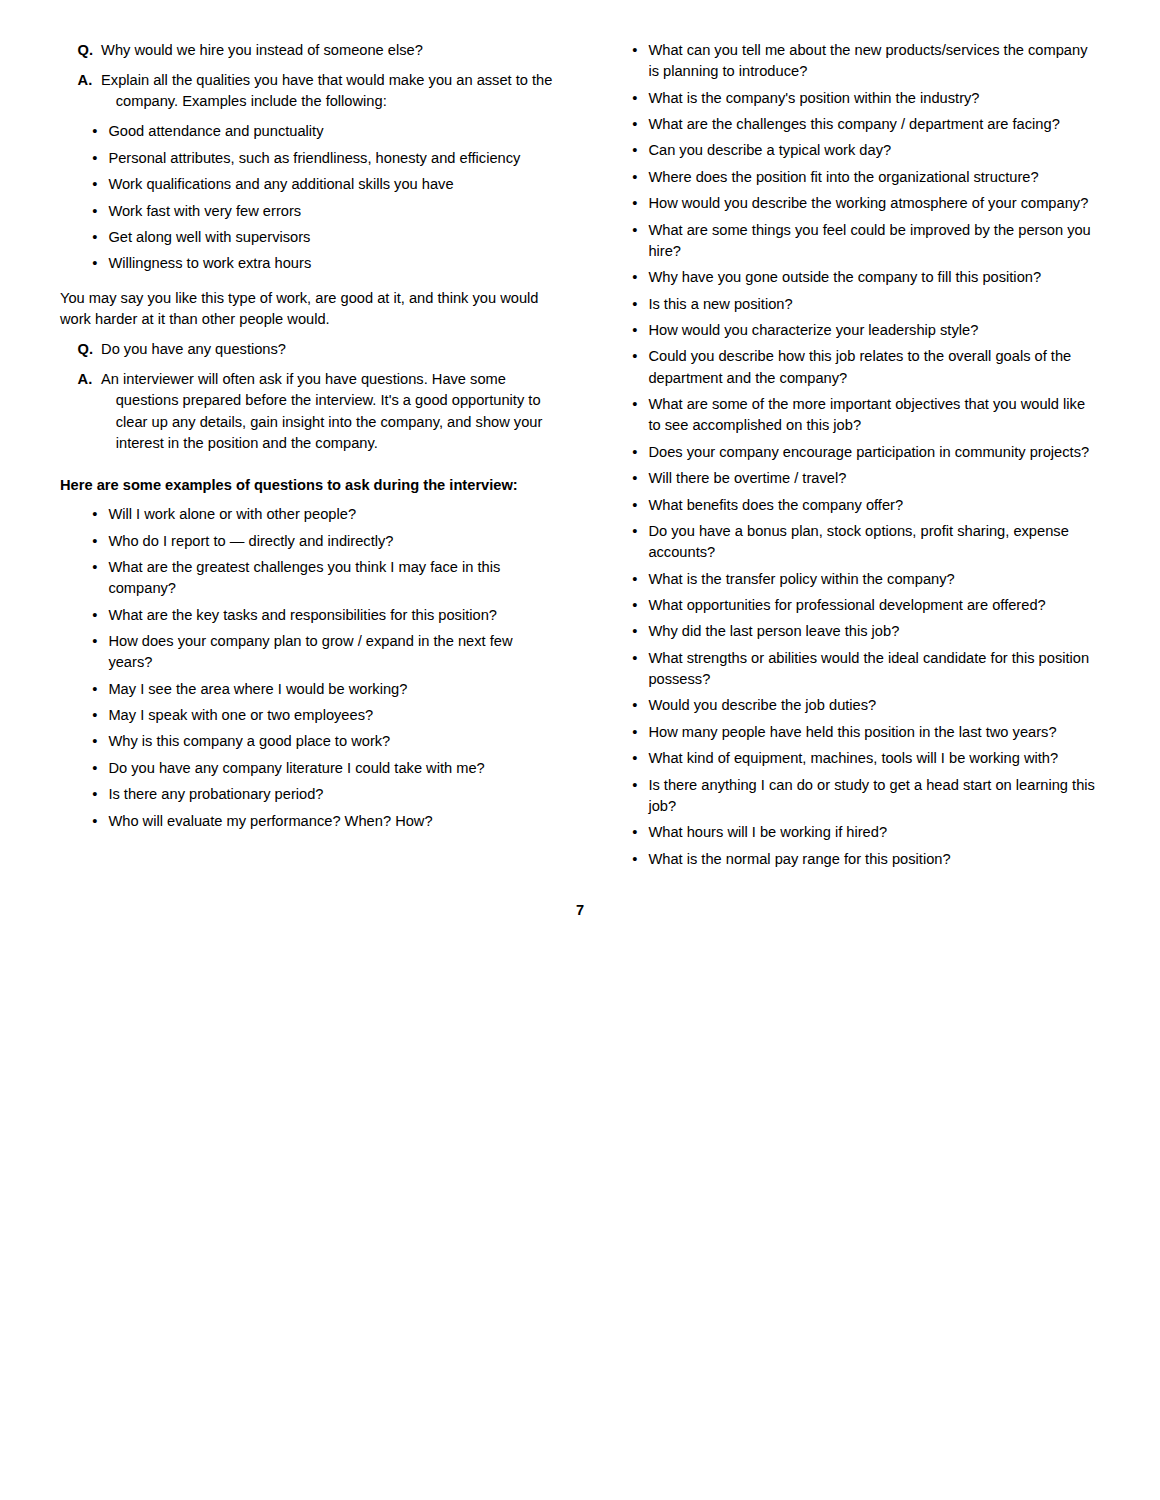Q. Why would we hire you instead of someone else?
A. Explain all the qualities you have that would make you an asset to the company. Examples include the following:
Good attendance and punctuality
Personal attributes, such as friendliness, honesty and efficiency
Work qualifications and any additional skills you have
Work fast with very few errors
Get along well with supervisors
Willingness to work extra hours
You may say you like this type of work, are good at it, and think you would work harder at it than other people would.
Q. Do you have any questions?
A. An interviewer will often ask if you have questions. Have some questions prepared before the interview. It's a good opportunity to clear up any details, gain insight into the company, and show your interest in the position and the company.
Here are some examples of questions to ask during the interview:
Will I work alone or with other people?
Who do I report to — directly and indirectly?
What are the greatest challenges you think I may face in this company?
What are the key tasks and responsibilities for this position?
How does your company plan to grow / expand in the next few years?
May I see the area where I would be working?
May I speak with one or two employees?
Why is this company a good place to work?
Do you have any company literature I could take with me?
Is there any probationary period?
Who will evaluate my performance? When? How?
What can you tell me about the new products/services the company is planning to introduce?
What is the company's position within the industry?
What are the challenges this company / department are facing?
Can you describe a typical work day?
Where does the position fit into the organizational structure?
How would you describe the working atmosphere of your company?
What are some things you feel could be improved by the person you hire?
Why have you gone outside the company to fill this position?
Is this a new position?
How would you characterize your leadership style?
Could you describe how this job relates to the overall goals of the department and the company?
What are some of the more important objectives that you would like to see accomplished on this job?
Does your company encourage participation in community projects?
Will there be overtime / travel?
What benefits does the company offer?
Do you have a bonus plan, stock options, profit sharing, expense accounts?
What is the transfer policy within the company?
What opportunities for professional development are offered?
Why did the last person leave this job?
What strengths or abilities would the ideal candidate for this position possess?
Would you describe the job duties?
How many people have held this position in the last two years?
What kind of equipment, machines, tools will I be working with?
Is there anything I can do or study to get a head start on learning this job?
What hours will I be working if hired?
What is the normal pay range for this position?
7